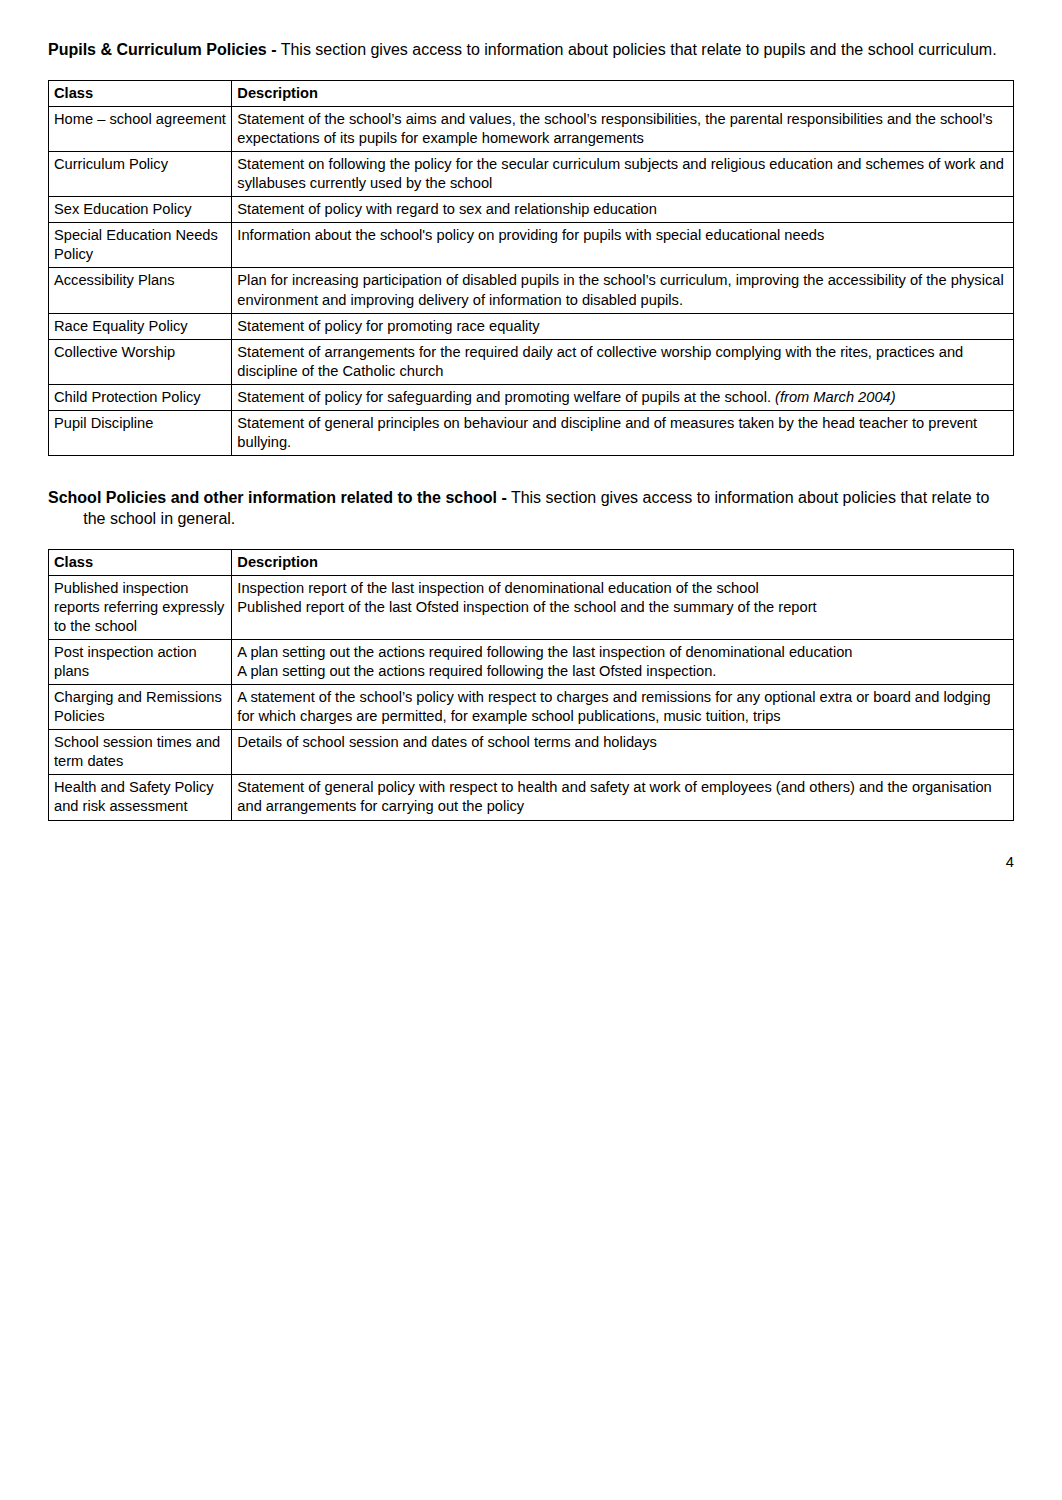Pupils & Curriculum Policies - This section gives access to information about policies that relate to pupils and the school curriculum.
| Class | Description |
| --- | --- |
| Home – school agreement | Statement of the school’s aims and values, the school’s responsibilities, the parental responsibilities and the school’s expectations of its pupils for example homework arrangements |
| Curriculum Policy | Statement on following the policy for the secular curriculum subjects and religious education and schemes of work and syllabuses currently used by the school |
| Sex Education Policy | Statement of policy with regard to sex and relationship education |
| Special Education Needs Policy | Information about the school's policy on providing for pupils with special educational needs |
| Accessibility Plans | Plan for increasing participation of disabled pupils in the school’s curriculum, improving the accessibility of the physical environment and improving delivery of information to disabled pupils. |
| Race Equality Policy | Statement of policy for promoting race equality |
| Collective Worship | Statement of arrangements for the required daily act of collective worship complying with the rites, practices and discipline of the Catholic church |
| Child Protection Policy | Statement of policy for safeguarding and promoting welfare of pupils at the school. (from March 2004) |
| Pupil Discipline | Statement of general principles on behaviour and discipline and of measures taken by the head teacher to prevent bullying. |
School Policies and other information related to the school - This section gives access to information about policies that relate to the school in general.
| Class | Description |
| --- | --- |
| Published inspection reports referring expressly to the school | Inspection report of the last inspection of denominational education of the school Published report of the last Ofsted inspection of the school and the summary of the report |
| Post inspection action plans | A plan setting out the actions required following the last inspection of denominational education A plan setting out the actions required following the last Ofsted inspection. |
| Charging and Remissions Policies | A statement of the school’s policy with respect to charges and remissions for any optional extra or board and lodging for which charges are permitted, for example school publications, music tuition, trips |
| School session times and term dates | Details of school session and dates of school terms and holidays |
| Health and Safety Policy and risk assessment | Statement of general policy with respect to health and safety at work of employees (and others) and the organisation and arrangements for carrying out the policy |
4